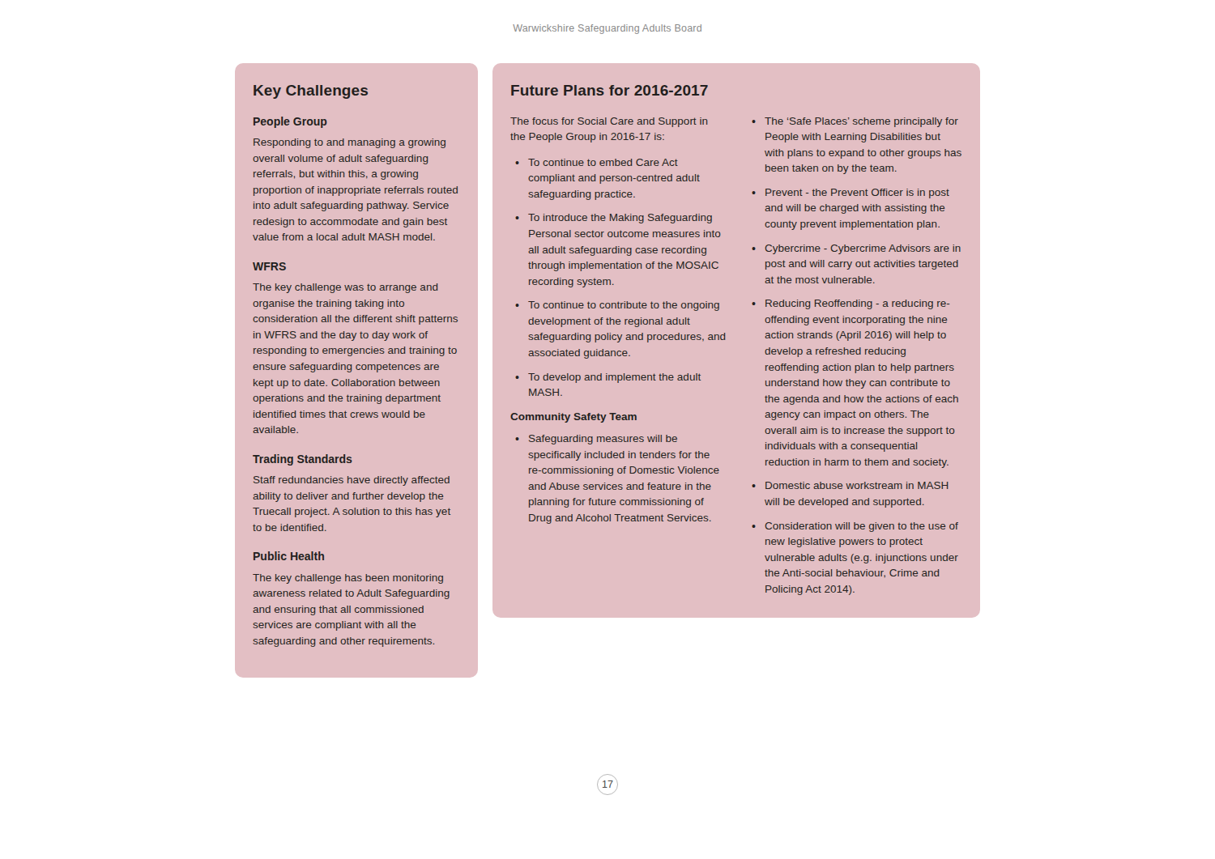Warwickshire Safeguarding Adults Board
Key Challenges
People Group
Responding to and managing a growing overall volume of adult safeguarding referrals, but within this, a growing proportion of inappropriate referrals routed into adult safeguarding pathway. Service redesign to accommodate and gain best value from a local adult MASH model.
WFRS
The key challenge was to arrange and organise the training taking into consideration all the different shift patterns in WFRS and the day to day work of responding to emergencies and training to ensure safeguarding competences are kept up to date. Collaboration between operations and the training department identified times that crews would be available.
Trading Standards
Staff redundancies have directly affected ability to deliver and further develop the Truecall project. A solution to this has yet to be identified.
Public Health
The key challenge has been monitoring awareness related to Adult Safeguarding and ensuring that all commissioned services are compliant with all the safeguarding and other requirements.
Future Plans for 2016-2017
The focus for Social Care and Support in the People Group in 2016-17 is:
To continue to embed Care Act compliant and person-centred adult safeguarding practice.
To introduce the Making Safeguarding Personal sector outcome measures into all adult safeguarding case recording through implementation of the MOSAIC recording system.
To continue to contribute to the ongoing development of the regional adult safeguarding policy and procedures, and associated guidance.
To develop and implement the adult MASH.
Community Safety Team
Safeguarding measures will be specifically included in tenders for the re-commissioning of Domestic Violence and Abuse services and feature in the planning for future commissioning of Drug and Alcohol Treatment Services.
The ‘Safe Places’ scheme principally for People with Learning Disabilities but with plans to expand to other groups has been taken on by the team.
Prevent - the Prevent Officer is in post and will be charged with assisting the county prevent implementation plan.
Cybercrime - Cybercrime Advisors are in post and will carry out activities targeted at the most vulnerable.
Reducing Reoffending - a reducing re-offending event incorporating the nine action strands (April 2016) will help to develop a refreshed reducing reoffending action plan to help partners understand how they can contribute to the agenda and how the actions of each agency can impact on others. The overall aim is to increase the support to individuals with a consequential reduction in harm to them and society.
Domestic abuse workstream in MASH will be developed and supported.
Consideration will be given to the use of new legislative powers to protect vulnerable adults (e.g. injunctions under the Anti-social behaviour, Crime and Policing Act 2014).
17